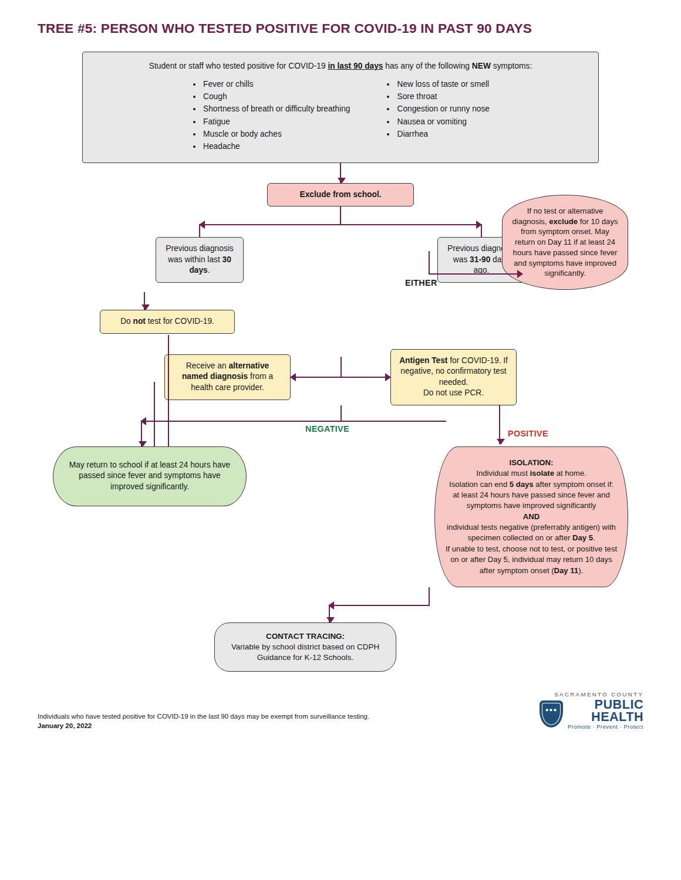Tree #5: Person Who Tested Positive for COVID-19 in Past 90 Days
Student or staff who tested positive for COVID-19 in last 90 days has any of the following NEW symptoms:
Fever or chills
Cough
Shortness of breath or difficulty breathing
Fatigue
Muscle or body aches
Headache
New loss of taste or smell
Sore throat
Congestion or runny nose
Nausea or vomiting
Diarrhea
Exclude from school.
Previous diagnosis was within last 30 days.
Previous diagnosis was 31-90 days ago.
If no test or alternative diagnosis, exclude for 10 days from symptom onset. May return on Day 11 if at least 24 hours have passed since fever and symptoms have improved significantly.
EITHER
Do not test for COVID-19.
Receive an alternative named diagnosis from a health care provider.
Antigen Test for COVID-19. If negative, no confirmatory test needed.
Do not use PCR.
NEGATIVE
POSITIVE
May return to school if at least 24 hours have passed since fever and symptoms have improved significantly.
ISOLATION:
Individual must isolate at home.
Isolation can end 5 days after symptom onset if:
at least 24 hours have passed since fever and symptoms have improved significantly
AND
individual tests negative (preferrably antigen) with specimen collected on or after Day 5.
If unable to test, choose not to test, or positive test on or after Day 5, individual may return 10 days after symptom onset (Day 11).
CONTACT TRACING:
Variable by school district based on CDPH Guidance for K-12 Schools.
Individuals who have tested positive for COVID-19 in the last 90 days may be exempt from surveillance testing.
January 20, 2022
SACRAMENTO COUNTY
●●●
PUBLIC
HEALTH
Promote · Prevent · Protect